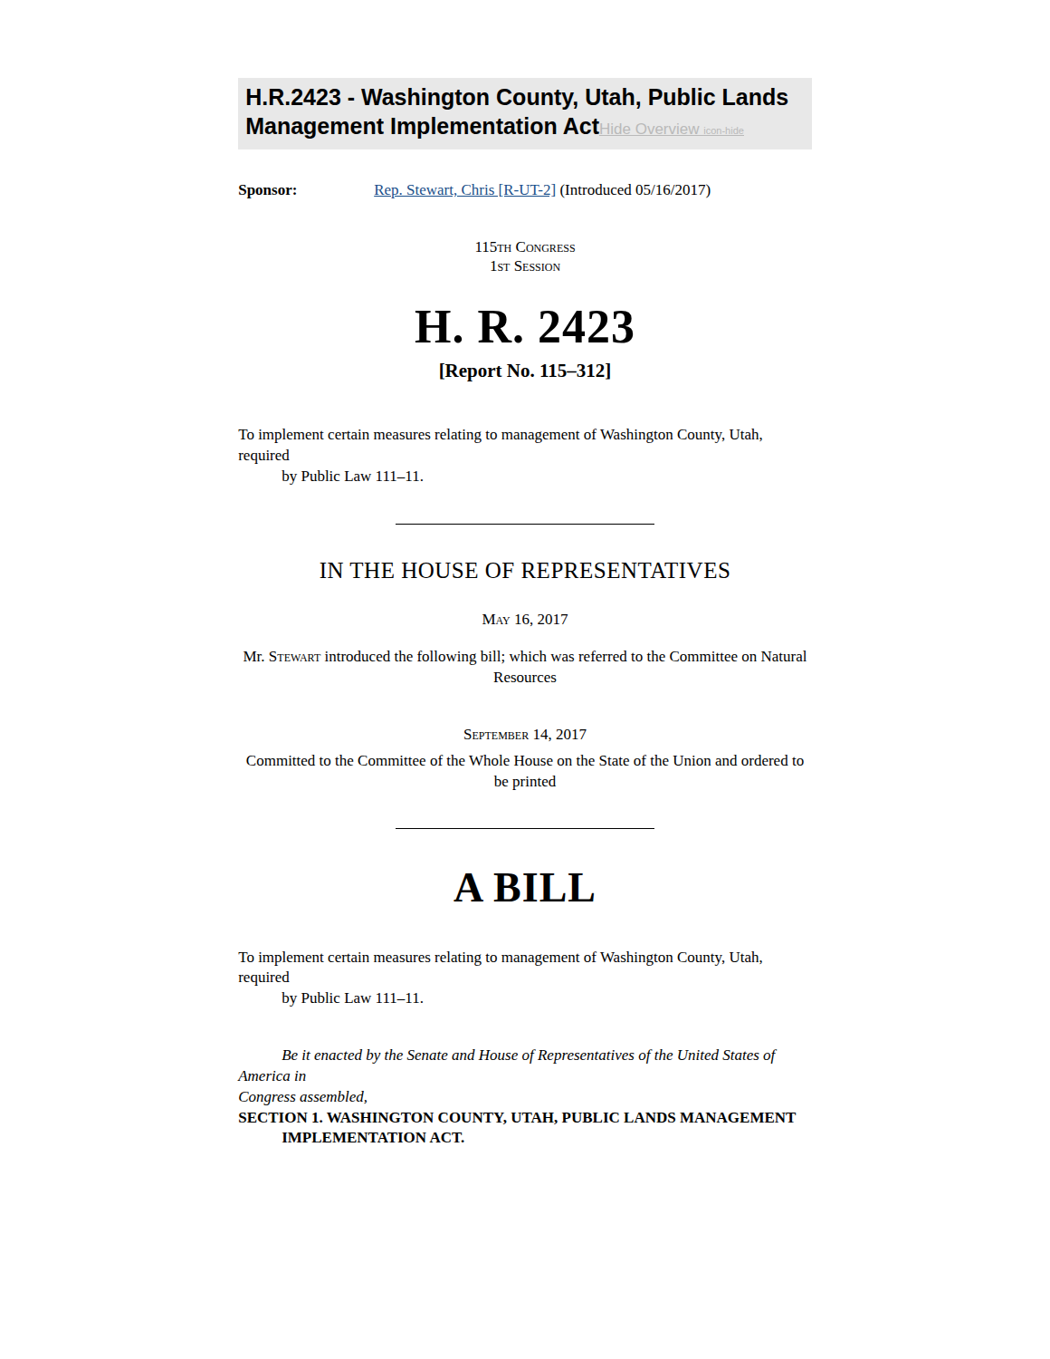H.R.2423 - Washington County, Utah, Public Lands Management Implementation Act
Hide Overview icon-hide
Sponsor: Rep. Stewart, Chris [R-UT-2] (Introduced 05/16/2017)
115th Congress
1st Session
H. R. 2423
[Report No. 115–312]
To implement certain measures relating to management of Washington County, Utah, required by Public Law 111–11.
IN THE HOUSE OF REPRESENTATIVES
May 16, 2017
Mr. Stewart introduced the following bill; which was referred to the Committee on Natural Resources
September 14, 2017
Committed to the Committee of the Whole House on the State of the Union and ordered to be printed
A BILL
To implement certain measures relating to management of Washington County, Utah, required by Public Law 111–11.
Be it enacted by the Senate and House of Representatives of the United States of America in Congress assembled,
SECTION 1. WASHINGTON COUNTY, UTAH, PUBLIC LANDS MANAGEMENT IMPLEMENTATION ACT.